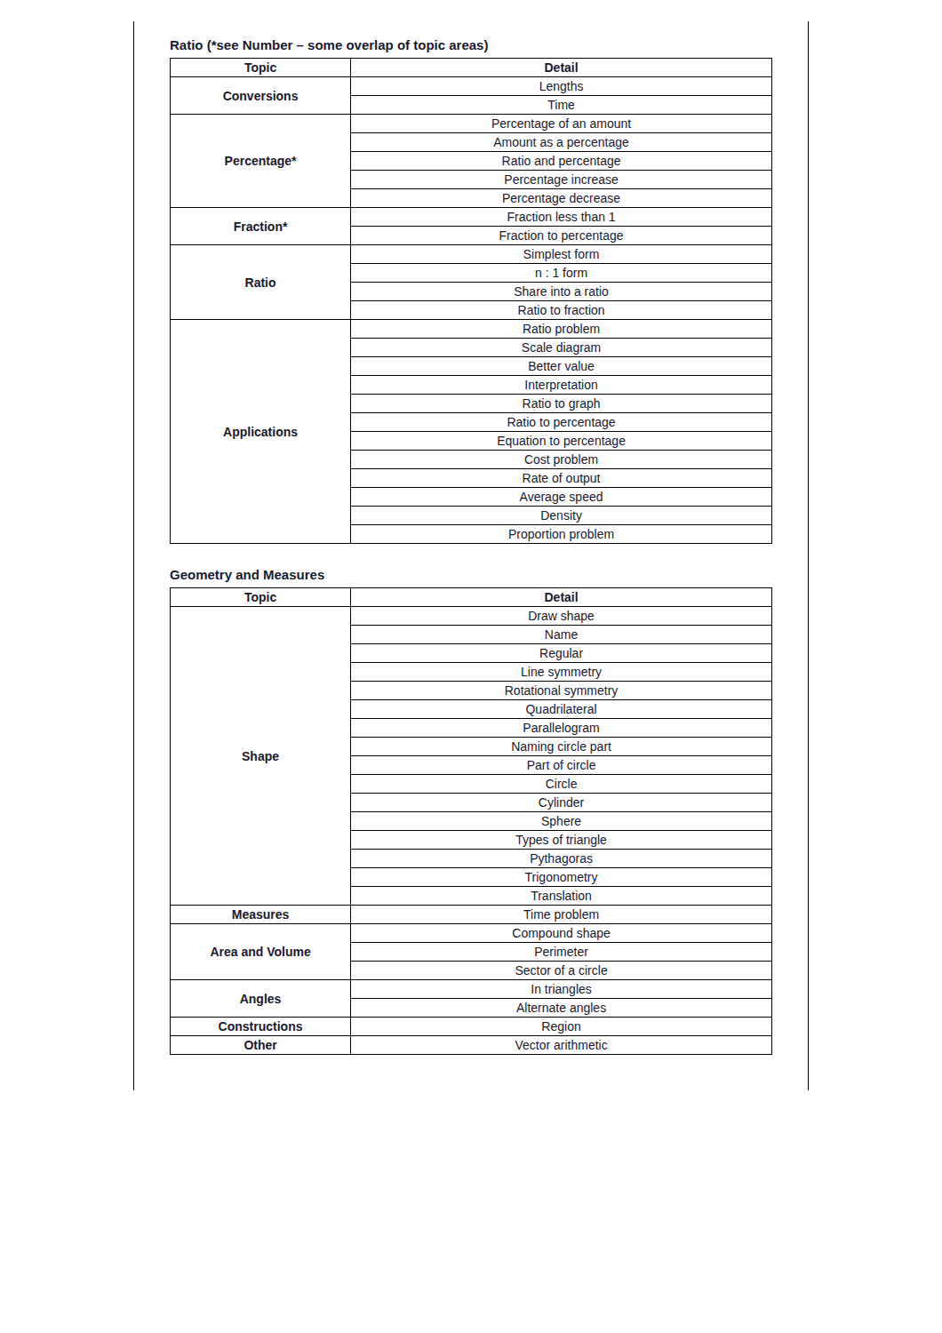Ratio (*see Number – some overlap of topic areas)
| Topic | Detail |
| --- | --- |
| Conversions | Lengths |
| Time |
| Percentage* | Percentage of an amount |
| Amount as a percentage |
| Ratio and percentage |
| Percentage increase |
| Percentage decrease |
| Fraction* | Fraction less than 1 |
| Fraction to percentage |
| Ratio | Simplest form |
| n : 1 form |
| Share into a ratio |
| Ratio to fraction |
| Applications | Ratio problem |
| Scale diagram |
| Better value |
| Interpretation |
| Ratio to graph |
| Ratio to percentage |
| Equation to percentage |
| Cost problem |
| Rate of output |
| Average speed |
| Density |
| Proportion problem |
Geometry and Measures
| Topic | Detail |
| --- | --- |
| Shape | Draw shape |
| Name |
| Regular |
| Line symmetry |
| Rotational symmetry |
| Quadrilateral |
| Parallelogram |
| Naming circle part |
| Part of circle |
| Circle |
| Cylinder |
| Sphere |
| Types of triangle |
| Pythagoras |
| Trigonometry |
| Translation |
| Measures | Time problem |
| Area and Volume | Compound shape |
| Perimeter |
| Sector of a circle |
| Angles | In triangles |
| Alternate angles |
| Constructions | Region |
| Other | Vector arithmetic |